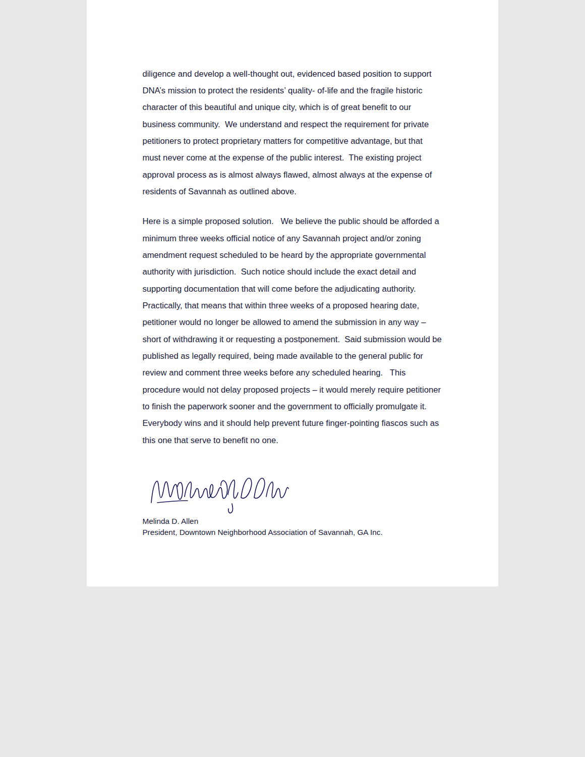diligence and develop a well-thought out, evidenced based position to support DNA’s mission to protect the residents’ quality- of-life and the fragile historic character of this beautiful and unique city, which is of great benefit to our business community. We understand and respect the requirement for private petitioners to protect proprietary matters for competitive advantage, but that must never come at the expense of the public interest. The existing project approval process as is almost always flawed, almost always at the expense of residents of Savannah as outlined above.
Here is a simple proposed solution. We believe the public should be afforded a minimum three weeks official notice of any Savannah project and/or zoning amendment request scheduled to be heard by the appropriate governmental authority with jurisdiction. Such notice should include the exact detail and supporting documentation that will come before the adjudicating authority. Practically, that means that within three weeks of a proposed hearing date, petitioner would no longer be allowed to amend the submission in any way – short of withdrawing it or requesting a postponement. Said submission would be published as legally required, being made available to the general public for review and comment three weeks before any scheduled hearing. This procedure would not delay proposed projects – it would merely require petitioner to finish the paperwork sooner and the government to officially promulgate it. Everybody wins and it should help prevent future finger-pointing fiascos such as this one that serve to benefit no one.
Melinda D. Allen
President, Downtown Neighborhood Association of Savannah, GA Inc.